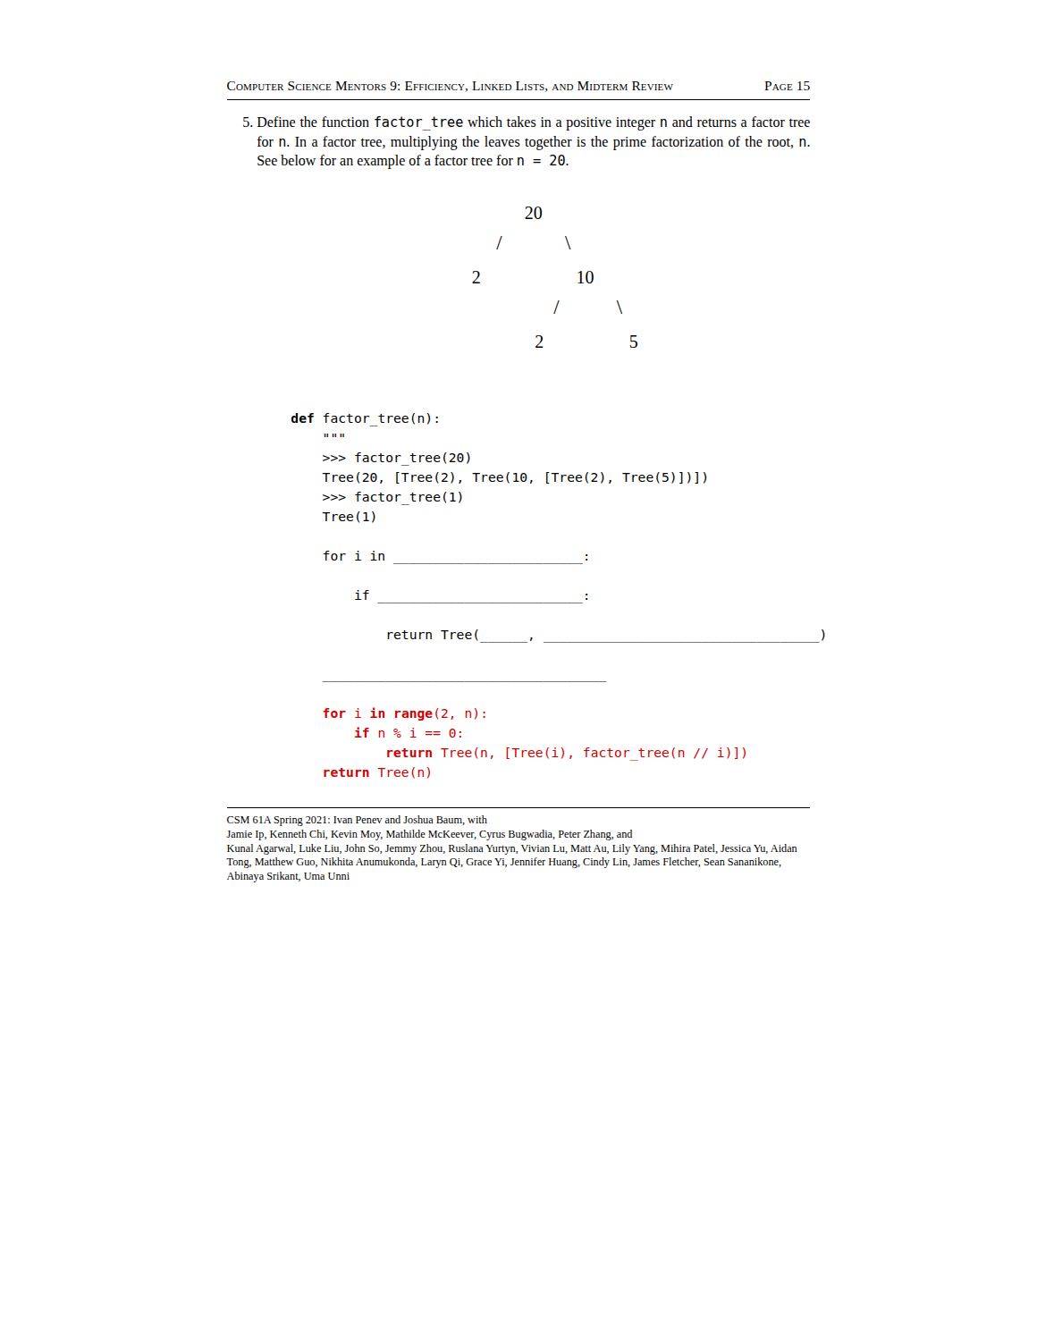Computer Science Mentors 9: Efficiency, Linked Lists, and Midterm Review
Page 15
5.
Define the function factor_tree which takes in a positive integer n and returns a factor tree for n. In a factor tree, multiplying the leaves together is the prime factorization of the root, n. See below for an example of a factor tree for n = 20.
20
/
\
2
10
/
\
2
5
def factor_tree(n):
    """
    >>> factor_tree(20)
    Tree(20, [Tree(2), Tree(10, [Tree(2), Tree(5)])])
    >>> factor_tree(1)
    Tree(1)

    for i in ________________________:

        if __________________________:

            return Tree(______, ___________________________________)

    ____________________________________

    for i in range(2, n):
        if n % i == 0:
            return Tree(n, [Tree(i), factor_tree(n // i)])
    return Tree(n)
CSM 61A Spring 2021: Ivan Penev and Joshua Baum, with
Jamie Ip, Kenneth Chi, Kevin Moy, Mathilde McKeever, Cyrus Bugwadia, Peter Zhang, and
Kunal Agarwal, Luke Liu, John So, Jemmy Zhou, Ruslana Yurtyn, Vivian Lu, Matt Au, Lily Yang, Mihira Patel, Jessica Yu, Aidan Tong, Matthew Guo, Nikhita Anumukonda, Laryn Qi, Grace Yi, Jennifer Huang, Cindy Lin, James Fletcher, Sean Sananikone, Abinaya Srikant, Uma Unni